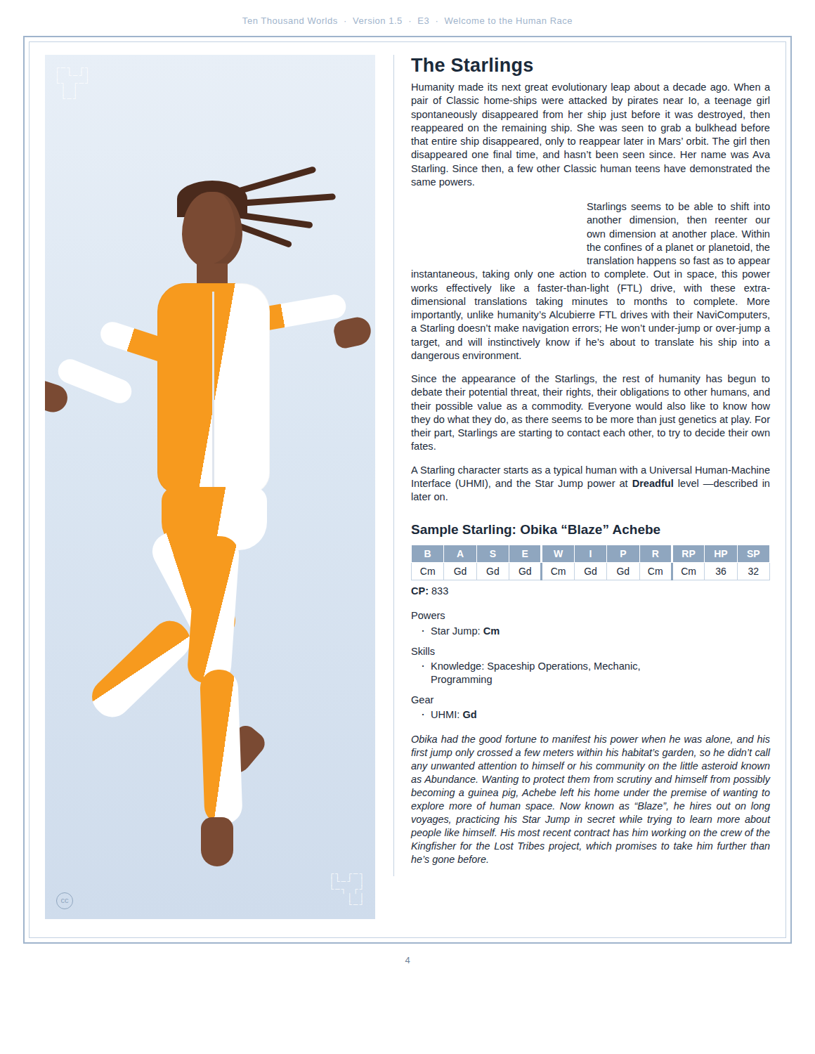Ten Thousand Worlds · Version 1.5 · E3 · Welcome to the Human Race
┌─┐ ┌┐ │ └─┘│ └┐ ┌─┘ │ │ └─┘
┌┐ ┌─┐ │└─┘ │ └─┐ ┌┘ │ │ └─┘
cc
The Starlings
Humanity made its next great evolutionary leap about a decade ago. When a pair of Classic home-ships were attacked by pirates near Io, a teenage girl spontaneously disappeared from her ship just before it was destroyed, then reappeared on the remaining ship. She was seen to grab a bulkhead before that entire ship disappeared, only to reappear later in Mars’ orbit. The girl then disappeared one final time, and hasn’t been seen since. Her name was Ava Starling. Since then, a few other Classic human teens have demonstrated the same powers.
Starlings seems to be able to shift into another dimension, then reenter our own dimension at another place. Within the confines of a planet or planetoid, the translation happens so fast as to appear instantaneous, taking only one action to complete. Out in space, this power works effectively like a faster-than-light (FTL) drive, with these extra-dimensional translations taking minutes to months to complete. More importantly, unlike humanity’s Alcubierre FTL drives with their NaviComputers, a Starling doesn’t make navigation errors; He won’t under-jump or over-jump a target, and will instinctively know if he’s about to translate his ship into a dangerous environment.
Since the appearance of the Starlings, the rest of humanity has begun to debate their potential threat, their rights, their obligations to other humans, and their possible value as a commodity. Everyone would also like to know how they do what they do, as there seems to be more than just genetics at play. For their part, Starlings are starting to contact each other, to try to decide their own fates.
A Starling character starts as a typical human with a Universal Human-Machine Interface (UHMI), and the Star Jump power at Dreadful level —described in later on.
Sample Starling: Obika “Blaze” Achebe
| B | A | S | E | W | I | P | R | RP | HP | SP |
| --- | --- | --- | --- | --- | --- | --- | --- | --- | --- | --- |
| Cm | Gd | Gd | Gd | Cm | Gd | Gd | Cm | Cm | 36 | 32 |
CP: 833
Powers
Star Jump: Cm
Skills
Knowledge: Spaceship Operations, Mechanic,Programming
Gear
UHMI: Gd
Obika had the good fortune to manifest his power when he was alone, and his first jump only crossed a few meters within his habitat’s garden, so he didn’t call any unwanted attention to himself or his community on the little asteroid known as Abundance. Wanting to protect them from scrutiny and himself from possibly becoming a guinea pig, Achebe left his home under the premise of wanting to explore more of human space. Now known as “Blaze”, he hires out on long voyages, practicing his Star Jump in secret while trying to learn more about people like himself. His most recent contract has him working on the crew of the Kingfisher for the Lost Tribes project, which promises to take him further than he’s gone before.
4